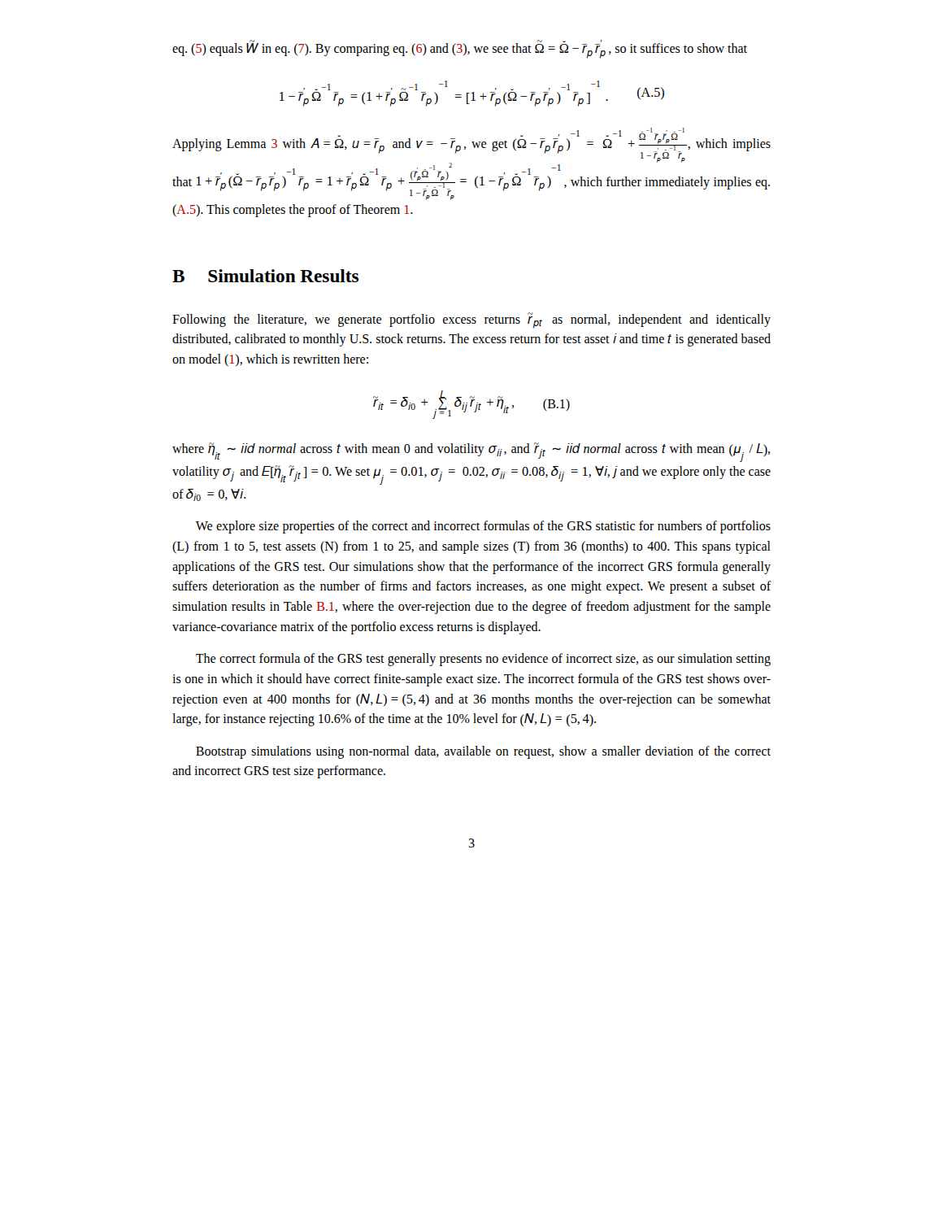eq. (5) equals W~ in eq. (7). By comparing eq. (6) and (3), we see that Ω~=Ω˘−r¯pr¯p′, so it suffices to show that
1−r¯p′Ω˘−1r¯p = (1+r¯p′Ω~−1r¯p)−1 = [1+r¯p′(Ω˘−r¯pr¯p′)−1r¯p]−1 .
(A.5)
Applying Lemma 3 with A=Ω˘, u=r¯p and v=−r¯p, we get (Ω˘−r¯pr¯p′)−1= Ω˘−1+Ω˘−1r¯pr¯p′Ω˘−11−r¯p′Ω˘−1r¯p, which implies that 1+r¯p′(Ω˘−r¯pr¯p′)−1r¯p=1+r¯p′Ω˘−1r¯p+(r¯p′Ω˘−1r¯p)21−r¯p′Ω˘−1r¯p= (1−r¯p′Ω˘−1r¯p)−1, which further immediately implies eq. (A.5). This completes the proof of Theorem 1.
BSimulation Results
Following the literature, we generate portfolio excess returns r~pt as normal, independent and identically distributed, calibrated to monthly U.S. stock returns. The excess return for test asset i and time t is generated based on model (1), which is rewritten here:
r~it = δi0 + ∑j=1L δij r~jt + η~it ,
(B.1)
where η~it∼iid normal across t with mean 0 and volatility σii, and r~jt∼iid normal across t with mean (μj/L), volatility σj and E[η~itr~jt]=0. We set μj=0.01, σj= 0.02, σii=0.08, δij=1, ∀i,j and we explore only the case of δi0=0, ∀i.
We explore size properties of the correct and incorrect formulas of the GRS statistic for numbers of portfolios (L) from 1 to 5, test assets (N) from 1 to 25, and sample sizes (T) from 36 (months) to 400. This spans typical applications of the GRS test. Our simulations show that the performance of the incorrect GRS formula generally suffers deterioration as the number of firms and factors increases, as one might expect. We present a subset of simulation results in Table B.1, where the over-rejection due to the degree of freedom adjustment for the sample variance-covariance matrix of the portfolio excess returns is displayed.
The correct formula of the GRS test generally presents no evidence of incorrect size, as our simulation setting is one in which it should have correct finite-sample exact size. The incorrect formula of the GRS test shows over-rejection even at 400 months for (N,L)=(5,4) and at 36 months months the over-rejection can be somewhat large, for instance rejecting 10.6% of the time at the 10% level for (N,L)=(5,4).
Bootstrap simulations using non-normal data, available on request, show a smaller deviation of the correct and incorrect GRS test size performance.
3